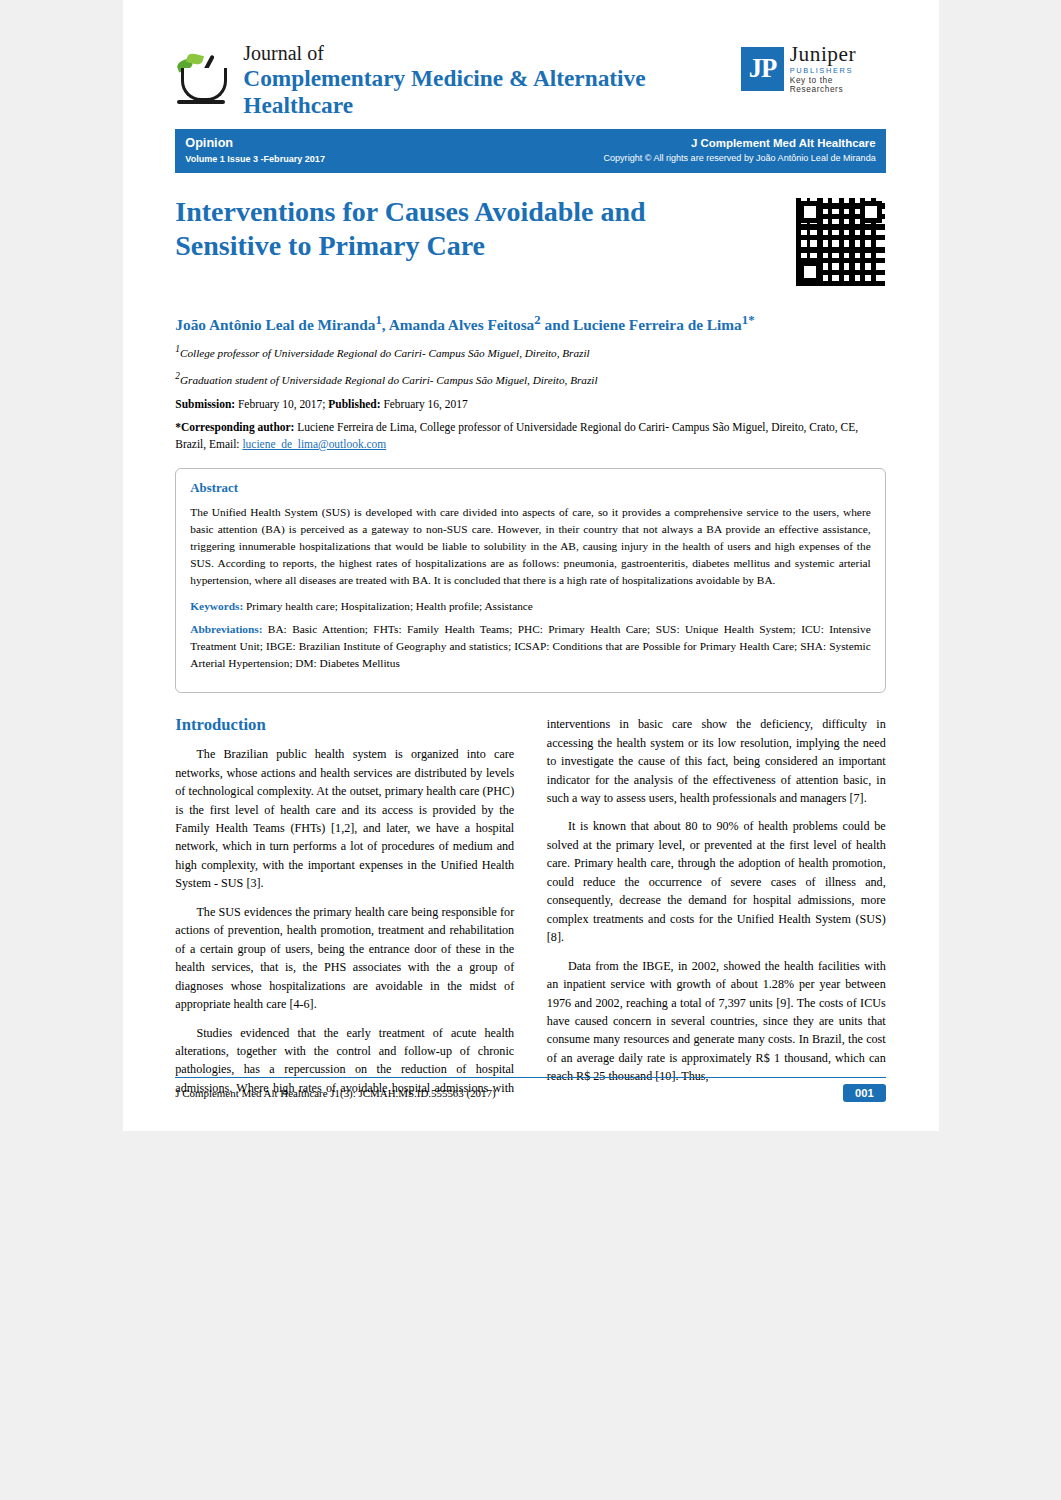Journal of
Complementary Medicine & Alternative Healthcare
JP
Juniper
Publishers
Key to the Researchers
Opinion
Volume 1 Issue 3 -February 2017
J Complement Med Alt Healthcare
Copyright © All rights are reserved by João Antônio Leal de Miranda
Interventions for Causes Avoidable and Sensitive to Primary Care
João Antônio Leal de Miranda1, Amanda Alves Feitosa2 and Luciene Ferreira de Lima1*
1College professor of Universidade Regional do Cariri- Campus São Miguel, Direito, Brazil
2Graduation student of Universidade Regional do Cariri- Campus São Miguel, Direito, Brazil
Submission: February 10, 2017; Published: February 16, 2017
*Corresponding author: Luciene Ferreira de Lima, College professor of Universidade Regional do Cariri- Campus São Miguel, Direito, Crato, CE, Brazil, Email: luciene_de_lima@outlook.com
Abstract
The Unified Health System (SUS) is developed with care divided into aspects of care, so it provides a comprehensive service to the users, where basic attention (BA) is perceived as a gateway to non-SUS care. However, in their country that not always a BA provide an effective assistance, triggering innumerable hospitalizations that would be liable to solubility in the AB, causing injury in the health of users and high expenses of the SUS. According to reports, the highest rates of hospitalizations are as follows: pneumonia, gastroenteritis, diabetes mellitus and systemic arterial hypertension, where all diseases are treated with BA. It is concluded that there is a high rate of hospitalizations avoidable by BA.
Keywords: Primary health care; Hospitalization; Health profile; Assistance
Abbreviations: BA: Basic Attention; FHTs: Family Health Teams; PHC: Primary Health Care; SUS: Unique Health System; ICU: Intensive Treatment Unit; IBGE: Brazilian Institute of Geography and statistics; ICSAP: Conditions that are Possible for Primary Health Care; SHA: Systemic Arterial Hypertension; DM: Diabetes Mellitus
Introduction
The Brazilian public health system is organized into care networks, whose actions and health services are distributed by levels of technological complexity. At the outset, primary health care (PHC) is the first level of health care and its access is provided by the Family Health Teams (FHTs) [1,2], and later, we have a hospital network, which in turn performs a lot of procedures of medium and high complexity, with the important expenses in the Unified Health System - SUS [3].
The SUS evidences the primary health care being responsible for actions of prevention, health promotion, treatment and rehabilitation of a certain group of users, being the entrance door of these in the health services, that is, the PHS associates with the a group of diagnoses whose hospitalizations are avoidable in the midst of appropriate health care [4-6].
Studies evidenced that the early treatment of acute health alterations, together with the control and follow-up of chronic pathologies, has a repercussion on the reduction of hospital admissions. Where high rates of avoidable hospital admissions with interventions in basic care show the deficiency, difficulty in accessing the health system or its low resolution, implying the need to investigate the cause of this fact, being considered an important indicator for the analysis of the effectiveness of attention basic, in such a way to assess users, health professionals and managers [7].
It is known that about 80 to 90% of health problems could be solved at the primary level, or prevented at the first level of health care. Primary health care, through the adoption of health promotion, could reduce the occurrence of severe cases of illness and, consequently, decrease the demand for hospital admissions, more complex treatments and costs for the Unified Health System (SUS) [8].
Data from the IBGE, in 2002, showed the health facilities with an inpatient service with growth of about 1.28% per year between 1976 and 2002, reaching a total of 7,397 units [9]. The costs of ICUs have caused concern in several countries, since they are units that consume many resources and generate many costs. In Brazil, the cost of an average daily rate is approximately R$ 1 thousand, which can reach R$ 25 thousand [10]. Thus,
J Complement Med Alt Healthcare J1(3): JCMAH.MS.ID.555563 (2017)
001